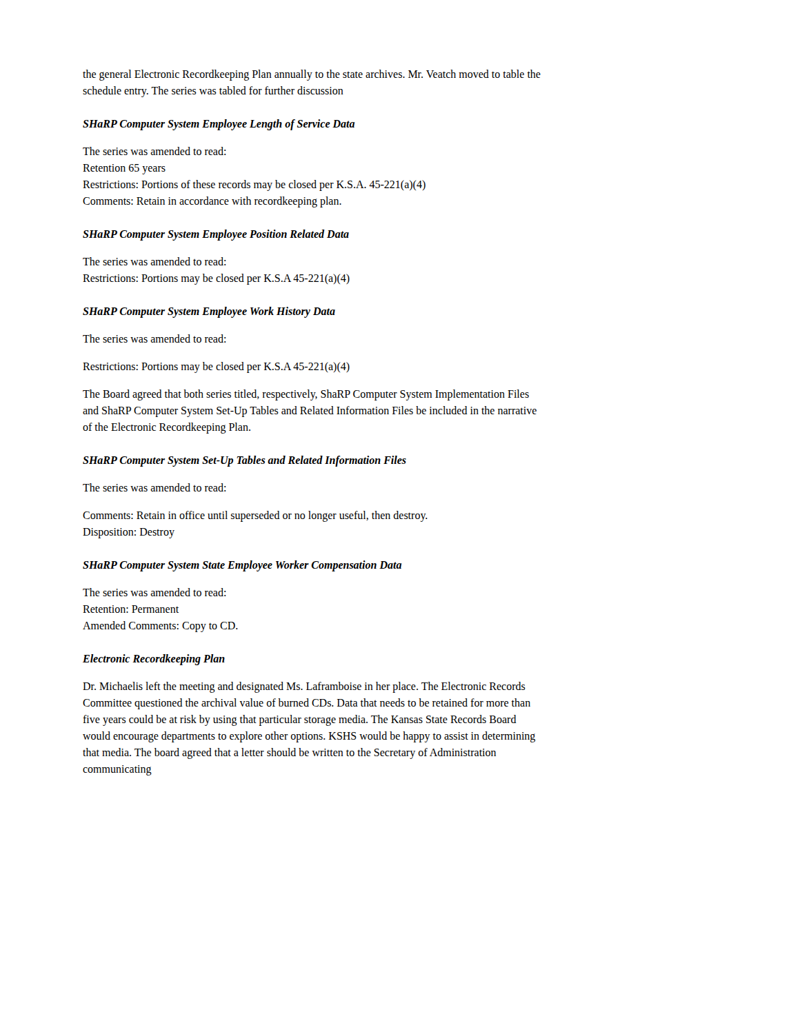the general Electronic Recordkeeping Plan annually to the state archives. Mr. Veatch moved to table the schedule entry. The series was tabled for further discussion
SHaRP Computer System Employee Length of Service Data
The series was amended to read:
Retention 65 years
Restrictions: Portions of these records may be closed per K.S.A. 45-221(a)(4)
Comments: Retain in accordance with recordkeeping plan.
SHaRP Computer System Employee Position Related Data
The series was amended to read:
Restrictions: Portions may be closed per K.S.A 45-221(a)(4)
SHaRP Computer System Employee Work History Data
The series was amended to read:
Restrictions: Portions may be closed per K.S.A 45-221(a)(4)
The Board agreed that both series titled, respectively, ShaRP Computer System Implementation Files and ShaRP Computer System Set-Up Tables and Related Information Files be included in the narrative of the Electronic Recordkeeping Plan.
SHaRP Computer System Set-Up Tables and Related Information Files
The series was amended to read:
Comments: Retain in office until superseded or no longer useful, then destroy.
Disposition: Destroy
SHaRP Computer System State Employee Worker Compensation Data
The series was amended to read:
Retention: Permanent
Amended Comments: Copy to CD.
Electronic Recordkeeping Plan
Dr. Michaelis left the meeting and designated Ms. Laframboise in her place. The Electronic Records Committee questioned the archival value of burned CDs. Data that needs to be retained for more than five years could be at risk by using that particular storage media. The Kansas State Records Board would encourage departments to explore other options. KSHS would be happy to assist in determining that media. The board agreed that a letter should be written to the Secretary of Administration communicating